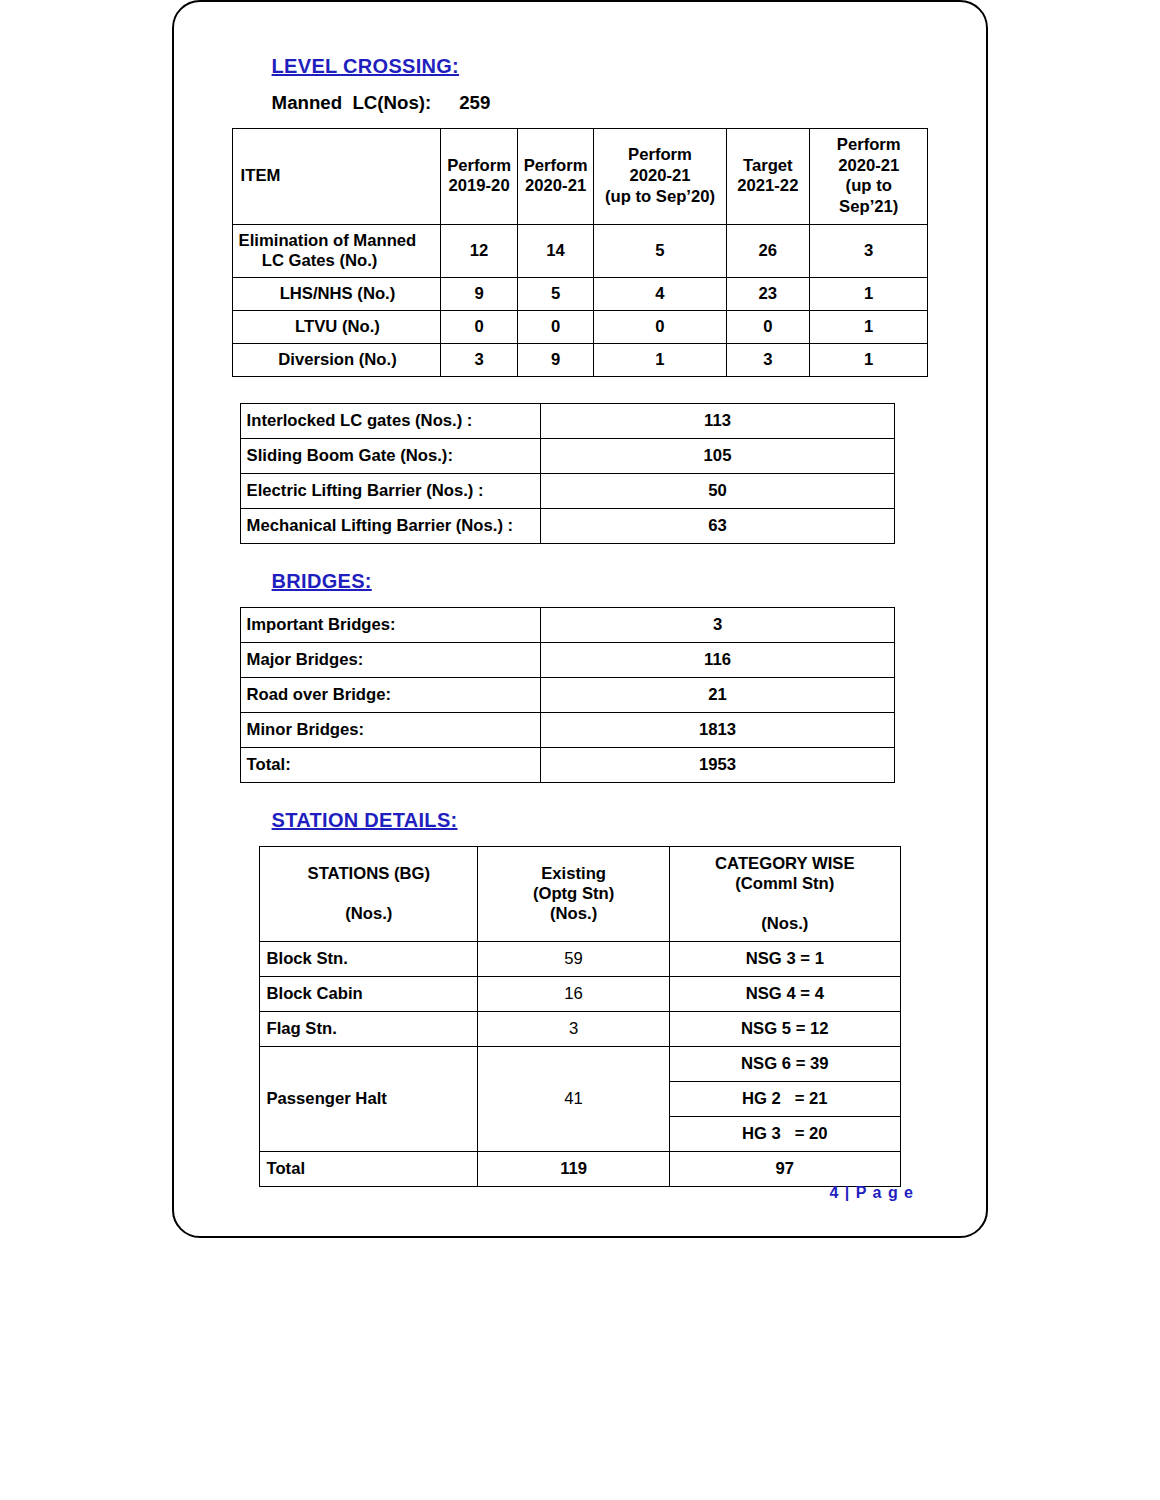LEVEL CROSSING:
Manned LC(Nos):259
| ITEM | Perform 2019-20 | Perform 2020-21 | Perform 2020-21 (up to Sep’20) | Target 2021-22 | Perform 2020-21 (up to Sep’21) |
| --- | --- | --- | --- | --- | --- |
| Elimination of Manned LC Gates (No.) | 12 | 14 | 5 | 26 | 3 |
| LHS/NHS (No.) | 9 | 5 | 4 | 23 | 1 |
| LTVU (No.) | 0 | 0 | 0 | 0 | 1 |
| Diversion (No.) | 3 | 9 | 1 | 3 | 1 |
| Interlocked LC gates (Nos.) : | 113 |
| Sliding Boom Gate (Nos.): | 105 |
| Electric Lifting Barrier (Nos.) : | 50 |
| Mechanical Lifting Barrier (Nos.) : | 63 |
BRIDGES:
| Important Bridges: | 3 |
| Major Bridges: | 116 |
| Road over Bridge: | 21 |
| Minor Bridges: | 1813 |
| Total: | 1953 |
STATION DETAILS:
| STATIONS (BG) (Nos.) | Existing (Optg Stn) (Nos.) | CATEGORY WISE (Comml Stn) (Nos.) |
| --- | --- | --- |
| Block Stn. | 59 | NSG 3 = 1 |
| Block Cabin | 16 | NSG 4 = 4 |
| Flag Stn. | 3 | NSG 5 = 12 |
| Passenger Halt | 41 | NSG 6 = 39 |
| HG 2 = 21 |
| HG 3 = 20 |
| Total | 119 | 97 |
4 | P a g e